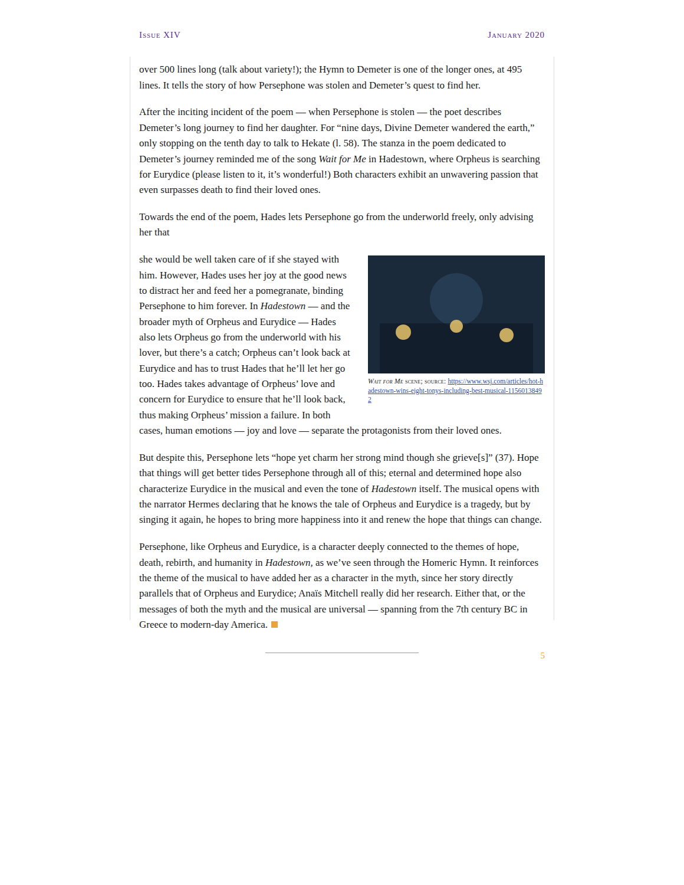Issue XIV January 2020
over 500 lines long (talk about variety!); the Hymn to Demeter is one of the longer ones, at 495 lines. It tells the story of how Persephone was stolen and Demeter’s quest to find her.
After the inciting incident of the poem — when Persephone is stolen — the poet describes Demeter’s long journey to find her daughter. For “nine days, Divine Demeter wandered the earth,” only stopping on the tenth day to talk to Hekate (l. 58). The stanza in the poem dedicated to Demeter’s journey reminded me of the song Wait for Me in Hadestown, where Orpheus is searching for Eurydice (please listen to it, it’s wonderful!) Both characters exhibit an unwavering passion that even surpasses death to find their loved ones.
Towards the end of the poem, Hades lets Persephone go from the underworld freely, only advising her that
Wait for Me scene; source: https://www.wsj.com/articles/hot-hadestown-wins-eight-tonys-including-best-musical-11560138492
she would be well taken care of if she stayed with him. However, Hades uses her joy at the good news to distract her and feed her a pomegranate, binding Persephone to him forever. In Hadestown — and the broader myth of Orpheus and Eurydice — Hades also lets Orpheus go from the underworld with his lover, but there’s a catch; Orpheus can’t look back at Eurydice and has to trust Hades that he’ll let her go too. Hades takes advantage of Orpheus’ love and concern for Eurydice to ensure that he’ll look back, thus making Orpheus’ mission a failure. In both cases, human emotions — joy and love — separate the protagonists from their loved ones.
But despite this, Persephone lets “hope yet charm her strong mind though she grieve[s]” (37). Hope that things will get better tides Persephone through all of this; eternal and determined hope also characterize Eurydice in the musical and even the tone of Hadestown itself. The musical opens with the narrator Hermes declaring that he knows the tale of Orpheus and Eurydice is a tragedy, but by singing it again, he hopes to bring more happiness into it and renew the hope that things can change.
Persephone, like Orpheus and Eurydice, is a character deeply connected to the themes of hope, death, rebirth, and humanity in Hadestown, as we’ve seen through the Homeric Hymn. It reinforces the theme of the musical to have added her as a character in the myth, since her story directly parallels that of Orpheus and Eurydice; Anaïs Mitchell really did her research. Either that, or the messages of both the myth and the musical are universal — spanning from the 7th century BC in Greece to modern-day America.
5